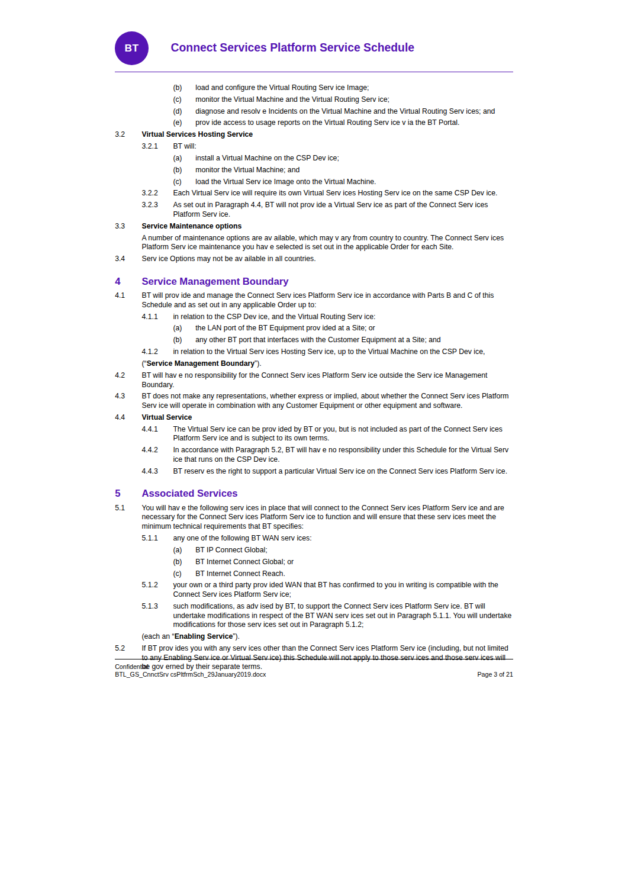BT
Connect Services Platform Service Schedule
(b)
load and configure the Virtual Routing Serv ice Image;
(c)
monitor the Virtual Machine and the Virtual Routing Serv ice;
(d)
diagnose and resolv e Incidents on the Virtual Machine and the Virtual Routing Serv ices; and
(e)
prov ide access to usage reports on the Virtual Routing Serv ice v ia the BT Portal.
3.2
Virtual Services Hosting Service
3.2.1
BT will:
(a)
install a Virtual Machine on the CSP Dev ice;
(b)
monitor the Virtual Machine; and
(c)
load the Virtual Serv ice Image onto the Virtual Machine.
3.2.2
Each Virtual Serv ice will require its own Virtual Serv ices Hosting Serv ice on the same CSP Dev ice.
3.2.3
As set out in Paragraph 4.4, BT will not prov ide a Virtual Serv ice as part of the Connect Serv ices Platform Serv ice.
3.3
Service Maintenance options
A number of maintenance options are av ailable, which may v ary from country to country. The Connect Serv ices Platform Serv ice maintenance you hav e selected is set out in the applicable Order for each Site.
3.4
Serv ice Options may not be av ailable in all countries.
4 Service Management Boundary
4.1
BT will prov ide and manage the Connect Serv ices Platform Serv ice in accordance with Parts B and C of this Schedule and as set out in any applicable Order up to:
4.1.1
in relation to the CSP Dev ice, and the Virtual Routing Serv ice:
(a)
the LAN port of the BT Equipment prov ided at a Site; or
(b)
any other BT port that interfaces with the Customer Equipment at a Site; and
4.1.2
in relation to the Virtual Serv ices Hosting Serv ice, up to the Virtual Machine on the CSP Dev ice,
(“Service Management Boundary”).
4.2
BT will hav e no responsibility for the Connect Serv ices Platform Serv ice outside the Serv ice Management Boundary.
4.3
BT does not make any representations, whether express or implied, about whether the Connect Serv ices Platform Serv ice will operate in combination with any Customer Equipment or other equipment and software.
4.4
Virtual Service
4.4.1
The Virtual Serv ice can be prov ided by BT or you, but is not included as part of the Connect Serv ices Platform Serv ice and is subject to its own terms.
4.4.2
In accordance with Paragraph 5.2, BT will hav e no responsibility under this Schedule for the Virtual Serv ice that runs on the CSP Dev ice.
4.4.3
BT reserv es the right to support a particular Virtual Serv ice on the Connect Serv ices Platform Serv ice.
5 Associated Services
5.1
You will hav e the following serv ices in place that will connect to the Connect Serv ices Platform Serv ice and are necessary for the Connect Serv ices Platform Serv ice to function and will ensure that these serv ices meet the minimum technical requirements that BT specifies:
5.1.1
any one of the following BT WAN serv ices:
(a)
BT IP Connect Global;
(b)
BT Internet Connect Global; or
(c)
BT Internet Connect Reach.
5.1.2
your own or a third party prov ided WAN that BT has confirmed to you in writing is compatible with the Connect Serv ices Platform Serv ice;
5.1.3
such modifications, as adv ised by BT, to support the Connect Serv ices Platform Serv ice. BT will undertake modifications in respect of the BT WAN serv ices set out in Paragraph 5.1.1. You will undertake modifications for those serv ices set out in Paragraph 5.1.2;
(each an “Enabling Service”).
5.2
If BT prov ides you with any serv ices other than the Connect Serv ices Platform Serv ice (including, but not limited to any Enabling Serv ice or Virtual Serv ice) this Schedule will not apply to those serv ices and those serv ices will be gov erned by their separate terms.
Confidential
BTL_GS_CnnctSrv csPltfrmSch_29January2019.docx
Page 3 of 21